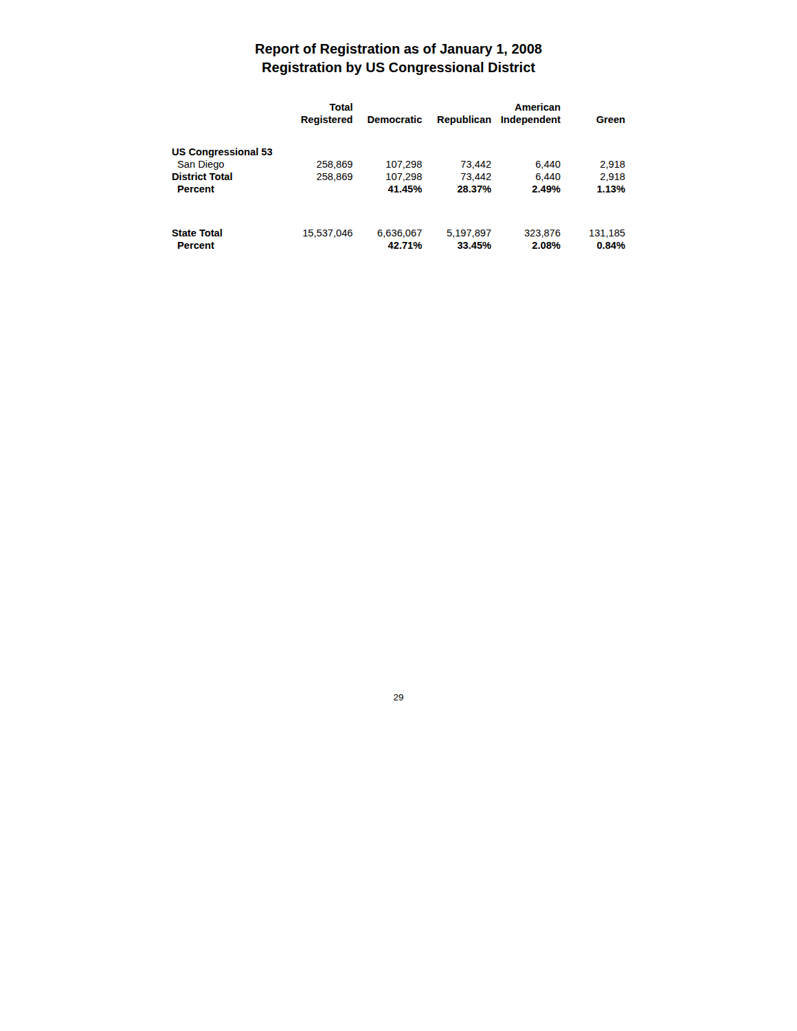Report of Registration as of January 1, 2008
Registration by US Congressional District
| | Total | | | American | |
| --- | --- | --- | --- | --- | --- |
| | Registered | Democratic | Republican | Independent | Green |
| US Congressional 53 | | | | | |
| San Diego | 258,869 | 107,298 | 73,442 | 6,440 | 2,918 |
| District Total | 258,869 | 107,298 | 73,442 | 6,440 | 2,918 |
| Percent | | 41.45% | 28.37% | 2.49% | 1.13% |
| State Total | 15,537,046 | 6,636,067 | 5,197,897 | 323,876 | 131,185 |
| Percent | | 42.71% | 33.45% | 2.08% | 0.84% |
29